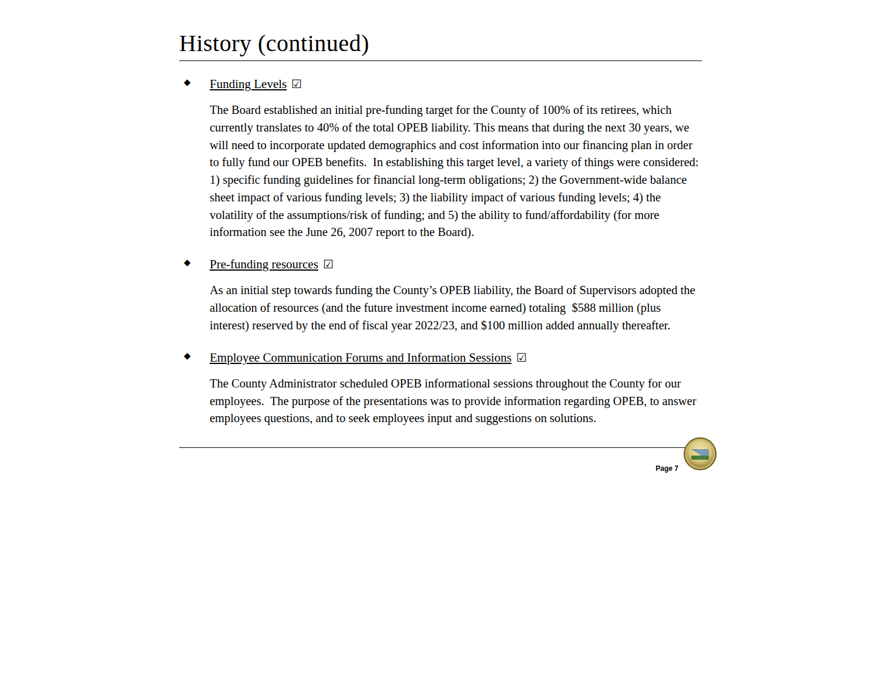History (continued)
Funding Levels☑
The Board established an initial pre-funding target for the County of 100% of its retirees, which currently translates to 40% of the total OPEB liability. This means that during the next 30 years, we will need to incorporate updated demographics and cost information into our financing plan in order to fully fund our OPEB benefits. In establishing this target level, a variety of things were considered: 1) specific funding guidelines for financial long-term obligations; 2) the Government-wide balance sheet impact of various funding levels; 3) the liability impact of various funding levels; 4) the volatility of the assumptions/risk of funding; and 5) the ability to fund/affordability (for more information see the June 26, 2007 report to the Board).
Pre-funding resources☑
As an initial step towards funding the County’s OPEB liability, the Board of Supervisors adopted the allocation of resources (and the future investment income earned) totaling $588 million (plus interest) reserved by the end of fiscal year 2022/23, and $100 million added annually thereafter.
Employee Communication Forums and Information Sessions☑
The County Administrator scheduled OPEB informational sessions throughout the County for our employees. The purpose of the presentations was to provide information regarding OPEB, to answer employees questions, and to seek employees input and suggestions on solutions.
Page 7